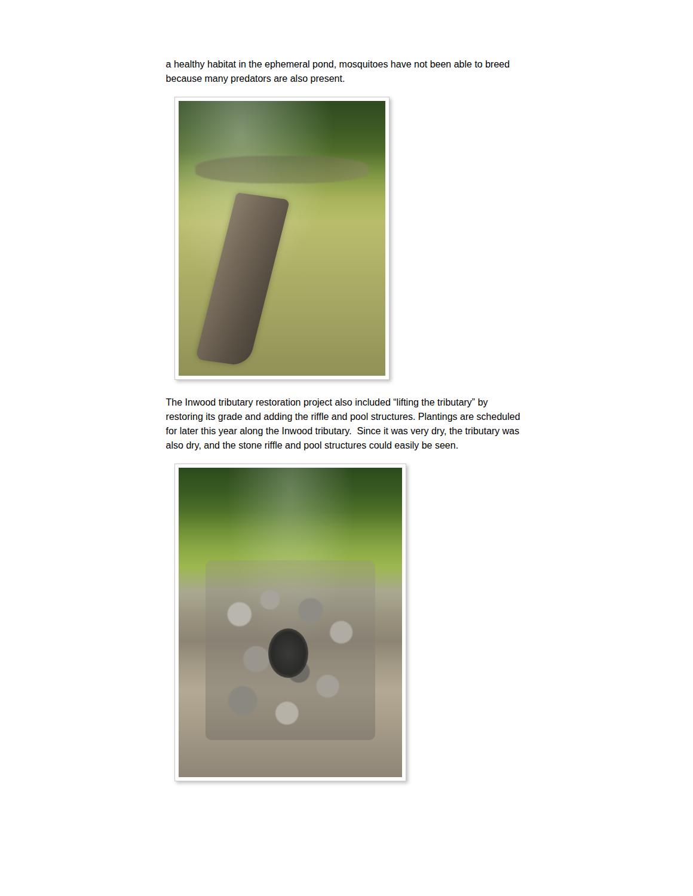a healthy habitat in the ephemeral pond, mosquitoes have not been able to breed because many predators are also present.
The Inwood tributary restoration project also included “lifting the tributary” by restoring its grade and adding the riffle and pool structures. Plantings are scheduled for later this year along the Inwood tributary. Since it was very dry, the tributary was also dry, and the stone riffle and pool structures could easily be seen.